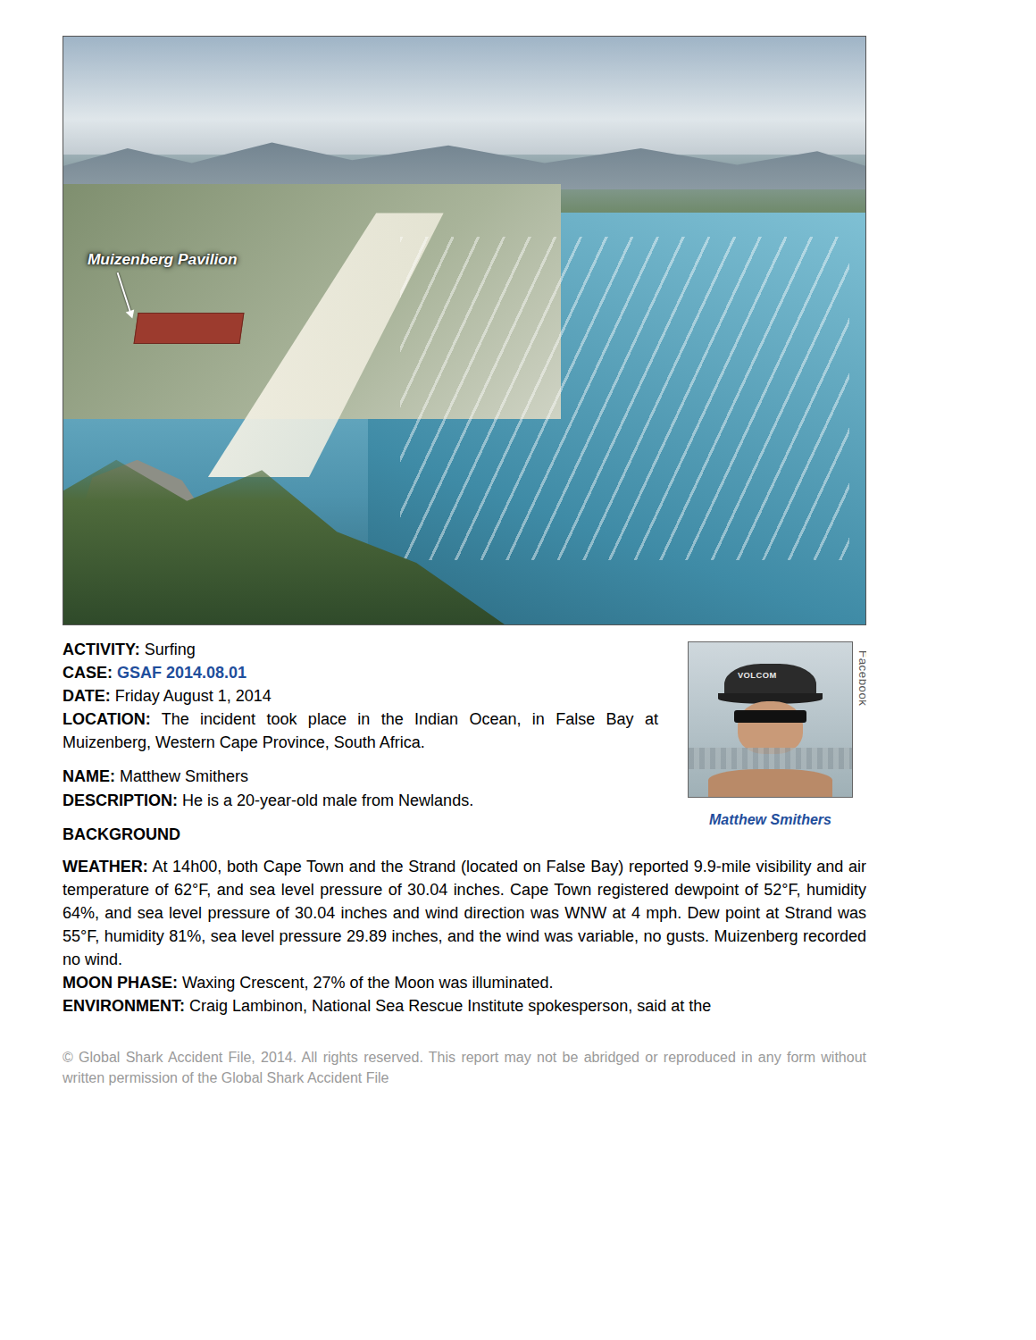Muizenberg Pavilion
VOLCOM
Facebook
Matthew Smithers
ACTIVITY: Surfing
CASE: GSAF 2014.08.01
DATE: Friday August 1, 2014
LOCATION: The incident took place in the Indian Ocean, in False Bay at Muizenberg, Western Cape Province, South Africa.
NAME: Matthew Smithers
DESCRIPTION: He is a 20-year-old male from Newlands.
BACKGROUND
WEATHER: At 14h00, both Cape Town and the Strand (located on False Bay) reported 9.9-mile visibility and air temperature of 62°F, and sea level pressure of 30.04 inches. Cape Town registered dewpoint of 52°F, humidity 64%, and sea level pressure of 30.04 inches and wind direction was WNW at 4 mph. Dew point at Strand was 55°F, humidity 81%, sea level pressure 29.89 inches, and the wind was variable, no gusts. Muizenberg recorded no wind.
MOON PHASE: Waxing Crescent, 27% of the Moon was illuminated.
ENVIRONMENT: Craig Lambinon, National Sea Rescue Institute spokesperson, said at the
© Global Shark Accident File, 2014. All rights reserved. This report may not be abridged or reproduced in any form without written permission of the Global Shark Accident File